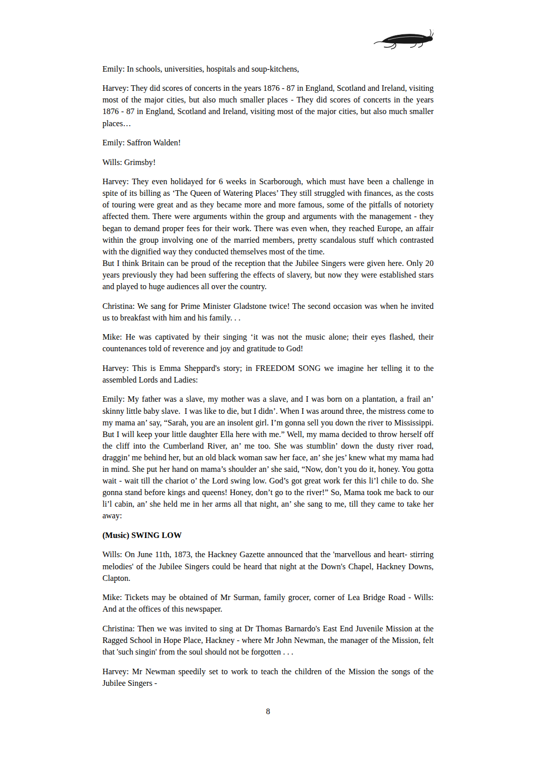Emily: In schools, universities, hospitals and soup-kitchens,
Harvey: They did scores of concerts in the years 1876 - 87 in England, Scotland and Ireland, visiting most of the major cities, but also much smaller places - They did scores of concerts in the years 1876 - 87 in England, Scotland and Ireland, visiting most of the major cities, but also much smaller places…
Emily: Saffron Walden!
Wills: Grimsby!
Harvey: They even holidayed for 6 weeks in Scarborough, which must have been a challenge in spite of its billing as ‘The Queen of Watering Places’ They still struggled with finances, as the costs of touring were great and as they became more and more famous, some of the pitfalls of notoriety affected them. There were arguments within the group and arguments with the management - they began to demand proper fees for their work. There was even when, they reached Europe, an affair within the group involving one of the married members, pretty scandalous stuff which contrasted with the dignified way they conducted themselves most of the time.
But I think Britain can be proud of the reception that the Jubilee Singers were given here. Only 20 years previously they had been suffering the effects of slavery, but now they were established stars and played to huge audiences all over the country.
Christina: We sang for Prime Minister Gladstone twice! The second occasion was when he invited us to breakfast with him and his family. . .
Mike: He was captivated by their singing ‘it was not the music alone; their eyes flashed, their countenances told of reverence and joy and gratitude to God!
Harvey: This is Emma Sheppard's story; in FREEDOM SONG we imagine her telling it to the assembled Lords and Ladies:
Emily: My father was a slave, my mother was a slave, and I was born on a plantation, a frail an’ skinny little baby slave. I was like to die, but I didn’. When I was around three, the mistress come to my mama an’ say, “Sarah, you are an insolent girl. I’m gonna sell you down the river to Mississippi. But I will keep your little daughter Ella here with me.” Well, my mama decided to throw herself off the cliff into the Cumberland River, an’ me too. She was stumblin’ down the dusty river road, draggin’ me behind her, but an old black woman saw her face, an’ she jes’ knew what my mama had in mind. She put her hand on mama’s shoulder an’ she said, “Now, don’t you do it, honey. You gotta wait - wait till the chariot o’ the Lord swing low. God’s got great work fer this li’l chile to do. She gonna stand before kings and queens! Honey, don’t go to the river!” So, Mama took me back to our li’l cabin, an’ she held me in her arms all that night, an’ she sang to me, till they came to take her away:
(Music) SWING LOW
Wills: On June 11th, 1873, the Hackney Gazette announced that the 'marvellous and heart- stirring melodies' of the Jubilee Singers could be heard that night at the Down's Chapel, Hackney Downs, Clapton.
Mike: Tickets may be obtained of Mr Surman, family grocer, corner of Lea Bridge Road - Wills: And at the offices of this newspaper.
Christina: Then we was invited to sing at Dr Thomas Barnardo's East End Juvenile Mission at the Ragged School in Hope Place, Hackney - where Mr John Newman, the manager of the Mission, felt that 'such singin' from the soul should not be forgotten . . .
Harvey: Mr Newman speedily set to work to teach the children of the Mission the songs of the Jubilee Singers -
8